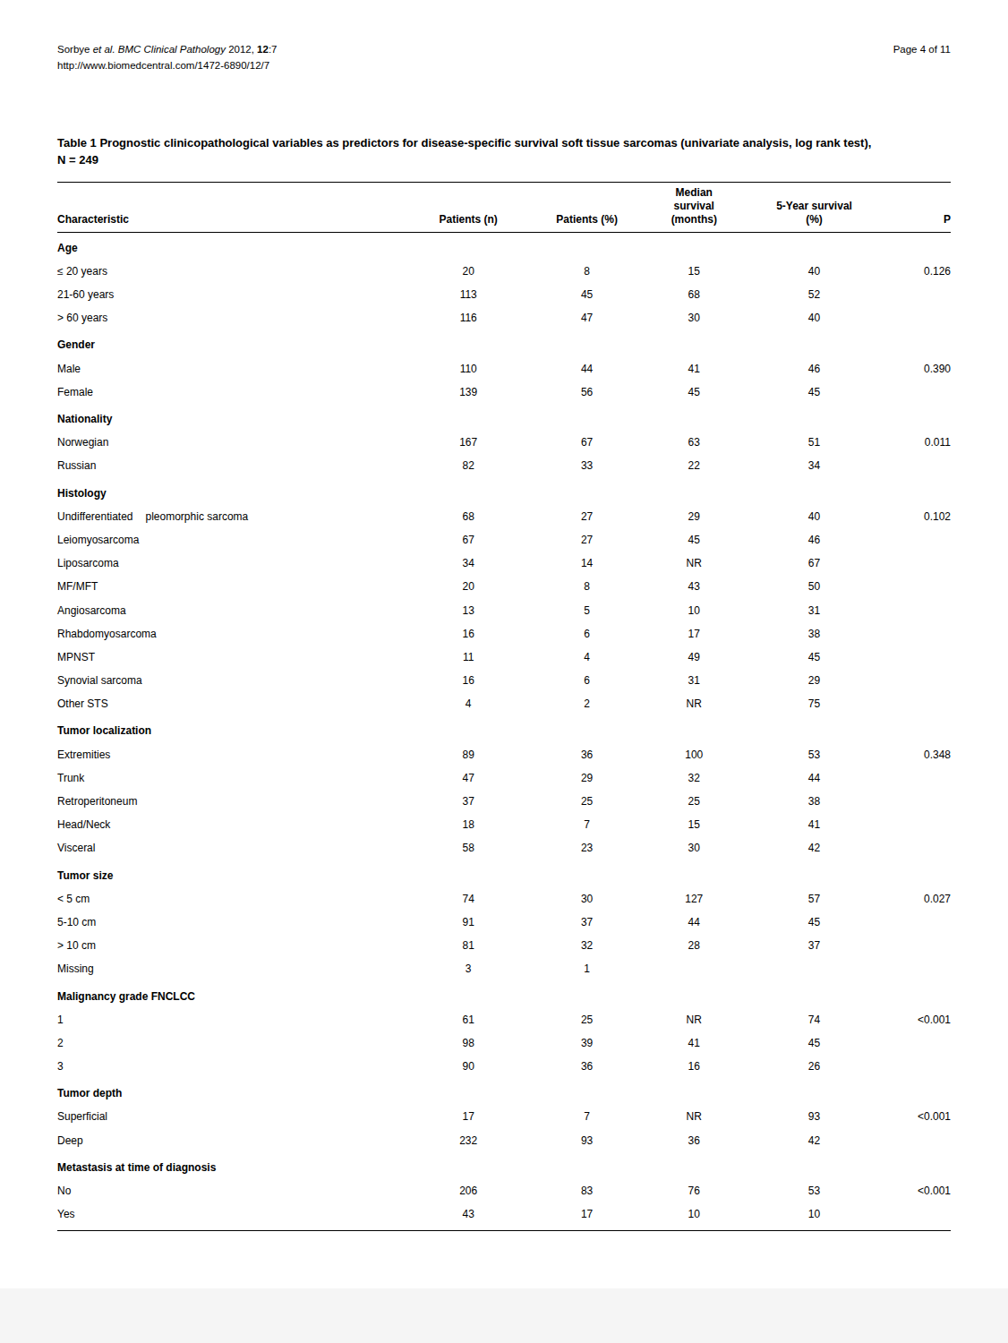Sorbye et al. BMC Clinical Pathology 2012, 12:7
http://www.biomedcentral.com/1472-6890/12/7
Page 4 of 11
Table 1 Prognostic clinicopathological variables as predictors for disease-specific survival soft tissue sarcomas (univariate analysis, log rank test), N = 249
| Characteristic | Patients (n) | Patients (%) | Median survival (months) | 5-Year survival (%) | P |
| --- | --- | --- | --- | --- | --- |
| Age |
| ≤ 20 years | 20 | 8 | 15 | 40 | 0.126 |
| 21-60 years | 113 | 45 | 68 | 52 | |
| > 60 years | 116 | 47 | 30 | 40 | |
| Gender |
| Male | 110 | 44 | 41 | 46 | 0.390 |
| Female | 139 | 56 | 45 | 45 | |
| Nationality |
| Norwegian | 167 | 67 | 63 | 51 | 0.011 |
| Russian | 82 | 33 | 22 | 34 | |
| Histology |
| Undifferentiated pleomorphic sarcoma | 68 | 27 | 29 | 40 | 0.102 |
| Leiomyosarcoma | 67 | 27 | 45 | 46 | |
| Liposarcoma | 34 | 14 | NR | 67 | |
| MF/MFT | 20 | 8 | 43 | 50 | |
| Angiosarcoma | 13 | 5 | 10 | 31 | |
| Rhabdomyosarcoma | 16 | 6 | 17 | 38 | |
| MPNST | 11 | 4 | 49 | 45 | |
| Synovial sarcoma | 16 | 6 | 31 | 29 | |
| Other STS | 4 | 2 | NR | 75 | |
| Tumor localization |
| Extremities | 89 | 36 | 100 | 53 | 0.348 |
| Trunk | 47 | 29 | 32 | 44 | |
| Retroperitoneum | 37 | 25 | 25 | 38 | |
| Head/Neck | 18 | 7 | 15 | 41 | |
| Visceral | 58 | 23 | 30 | 42 | |
| Tumor size |
| < 5 cm | 74 | 30 | 127 | 57 | 0.027 |
| 5-10 cm | 91 | 37 | 44 | 45 | |
| > 10 cm | 81 | 32 | 28 | 37 | |
| Missing | 3 | 1 | | | |
| Malignancy grade FNCLCC |
| 1 | 61 | 25 | NR | 74 | <0.001 |
| 2 | 98 | 39 | 41 | 45 | |
| 3 | 90 | 36 | 16 | 26 | |
| Tumor depth |
| Superficial | 17 | 7 | NR | 93 | <0.001 |
| Deep | 232 | 93 | 36 | 42 | |
| Metastasis at time of diagnosis |
| No | 206 | 83 | 76 | 53 | <0.001 |
| Yes | 43 | 17 | 10 | 10 | |